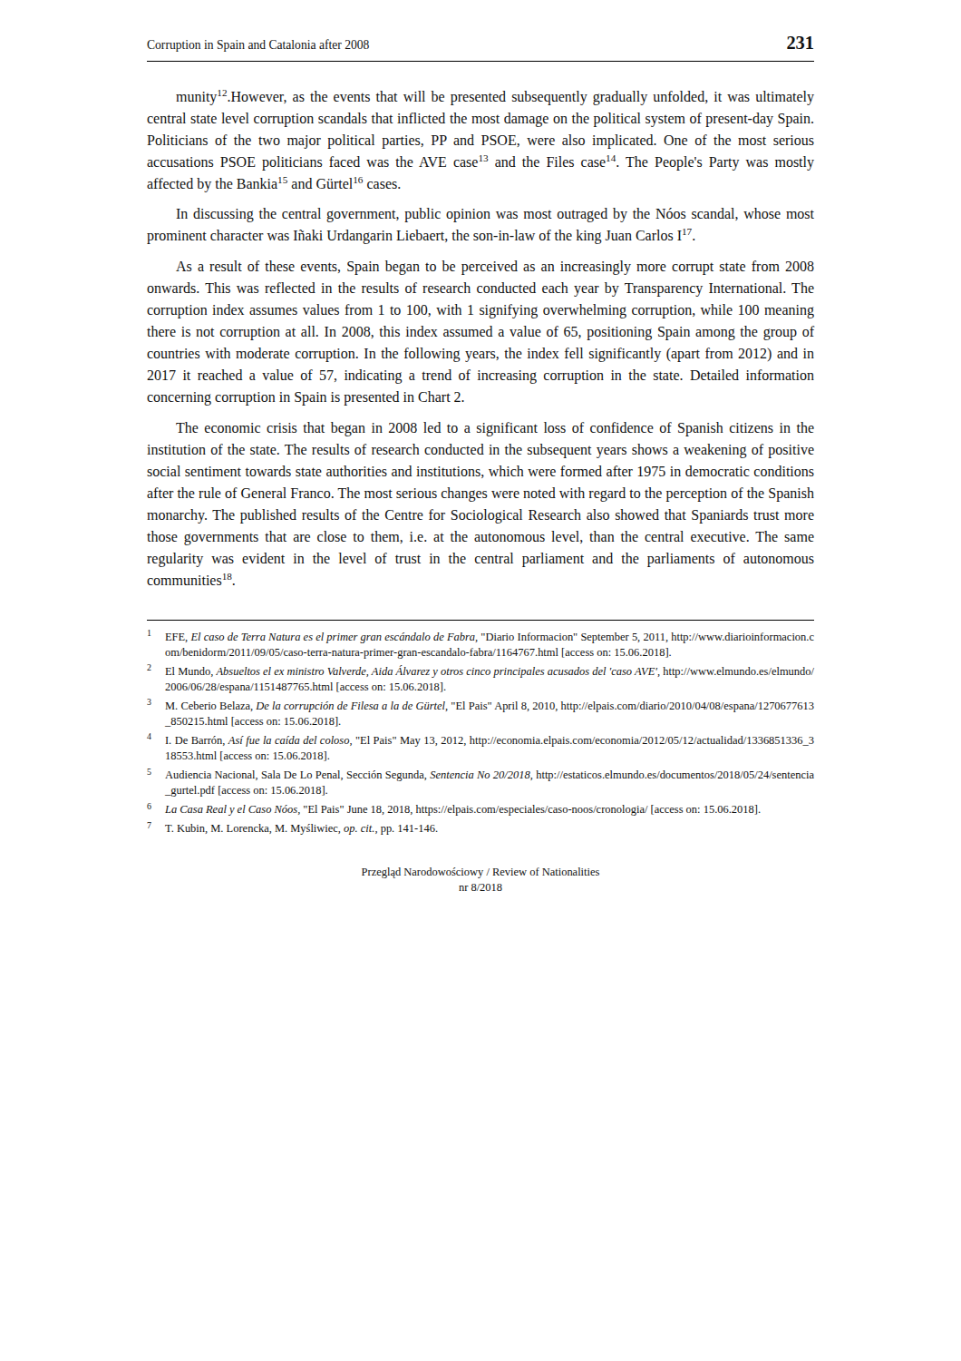Corruption in Spain and Catalonia after 2008 231
munity12.However, as the events that will be presented subsequently gradually unfolded, it was ultimately central state level corruption scandals that inflicted the most damage on the political system of present-day Spain. Politicians of the two major political parties, PP and PSOE, were also implicated. One of the most serious accusations PSOE politicians faced was the AVE case13 and the Files case14. The People's Party was mostly affected by the Bankia15 and Gürtel16 cases.
In discussing the central government, public opinion was most outraged by the Nóos scandal, whose most prominent character was Iñaki Urdangarin Liebaert, the son-in-law of the king Juan Carlos I17.
As a result of these events, Spain began to be perceived as an increasingly more corrupt state from 2008 onwards. This was reflected in the results of research conducted each year by Transparency International. The corruption index assumes values from 1 to 100, with 1 signifying overwhelming corruption, while 100 meaning there is not corruption at all. In 2008, this index assumed a value of 65, positioning Spain among the group of countries with moderate corruption. In the following years, the index fell significantly (apart from 2012) and in 2017 it reached a value of 57, indicating a trend of increasing corruption in the state. Detailed information concerning corruption in Spain is presented in Chart 2.
The economic crisis that began in 2008 led to a significant loss of confidence of Spanish citizens in the institution of the state. The results of research conducted in the subsequent years shows a weakening of positive social sentiment towards state authorities and institutions, which were formed after 1975 in democratic conditions after the rule of General Franco. The most serious changes were noted with regard to the perception of the Spanish monarchy. The published results of the Centre for Sociological Research also showed that Spaniards trust more those governments that are close to them, i.e. at the autonomous level, than the central executive. The same regularity was evident in the level of trust in the central parliament and the parliaments of autonomous communities18.
EFE, El caso de Terra Natura es el primer gran escándalo de Fabra, "Diario Informacion" September 5, 2011, http://www.diarioinformacion.com/benidorm/2011/09/05/caso-terra-natura-primer-gran-escandalo-fabra/1164767.html [access on: 15.06.2018].
El Mundo, Absueltos el ex ministro Valverde, Aida Álvarez y otros cinco principales acusados del 'caso AVE', http://www.elmundo.es/elmundo/2006/06/28/espana/1151487765.html [access on: 15.06.2018].
M. Ceberio Belaza, De la corrupción de Filesa a la de Gürtel, "El Pais" April 8, 2010, http://elpais.com/diario/2010/04/08/espana/1270677613_850215.html [access on: 15.06.2018].
I. De Barrón, Así fue la caída del coloso, "El Pais" May 13, 2012, http://economia.elpais.com/economia/2012/05/12/actualidad/1336851336_318553.html [access on: 15.06.2018].
Audiencia Nacional, Sala De Lo Penal, Sección Segunda, Sentencia No 20/2018, http://estaticos.elmundo.es/documentos/2018/05/24/sentencia_gurtel.pdf [access on: 15.06.2018].
La Casa Real y el Caso Nóos, "El Pais" June 18, 2018, https://elpais.com/especiales/caso-noos/cronologia/ [access on: 15.06.2018].
T. Kubin, M. Lorencka, M. Myśliwiec, op. cit., pp. 141-146.
Przegląd Narodowościowy / Review of Nationalities
nr 8/2018